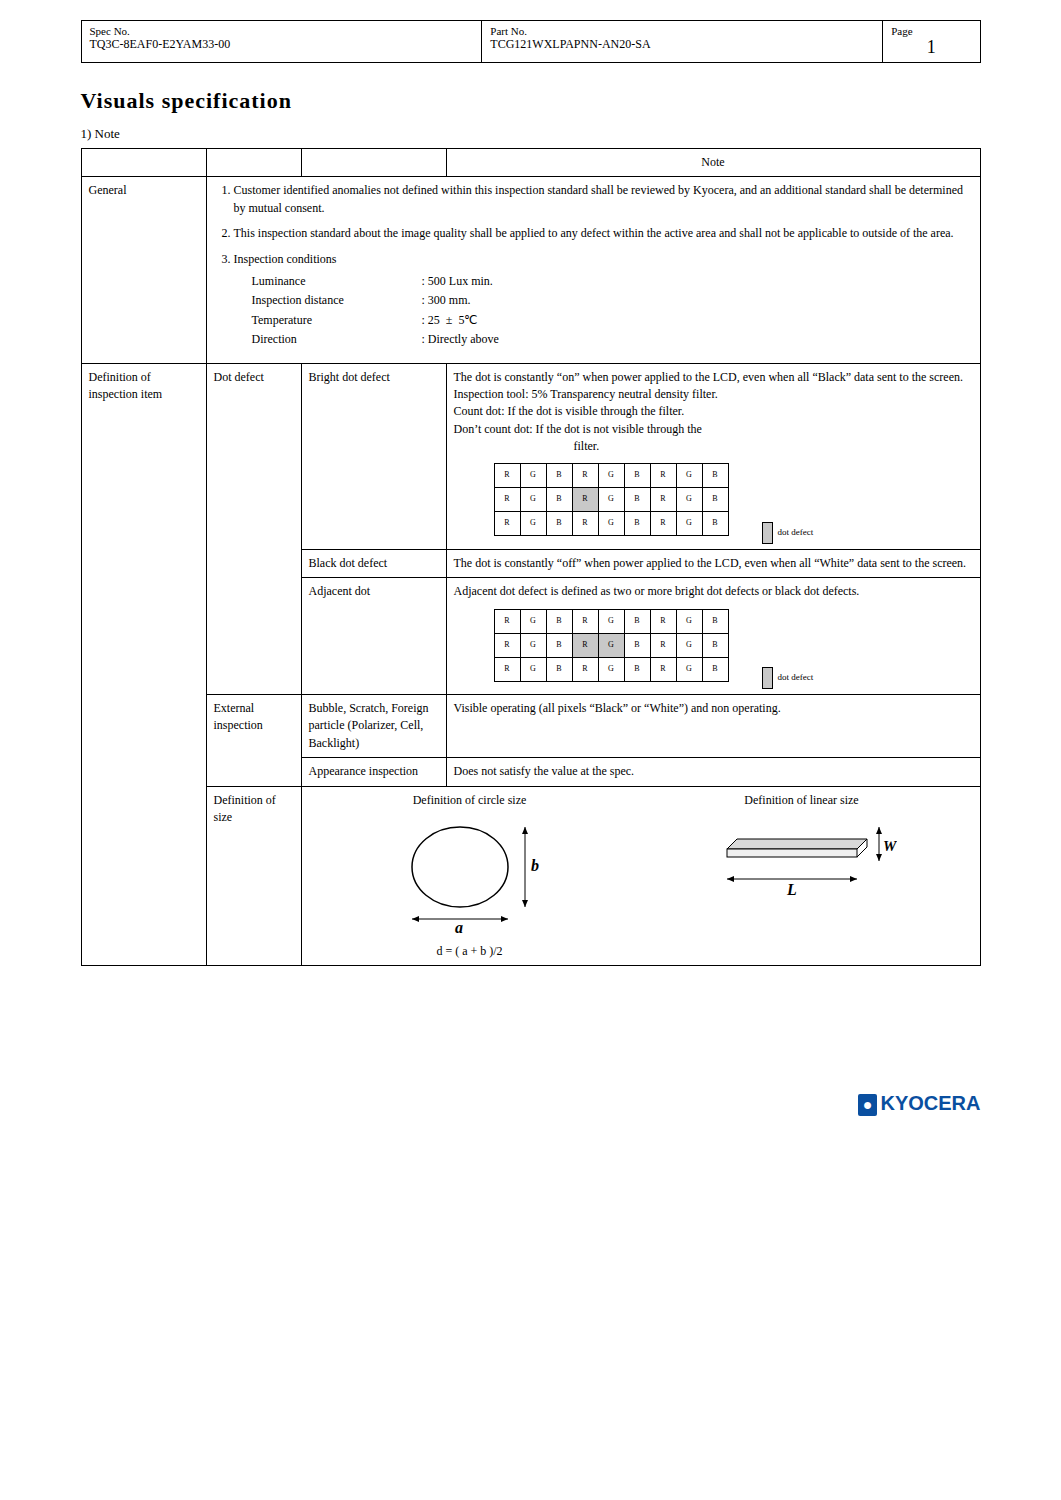| Spec No. TQ3C-8EAF0-E2YAM33-00 | Part No. TCG121WXLPAPNN-AN20-SA | Page 1 |
Visuals specification
1) Note
| | | | Note |
| --- | --- | --- | --- |
| General | Customer identified anomalies not defined within this inspection standard shall be reviewed by Kyocera, and an additional standard shall be determined by mutual consent. This inspection standard about the image quality shall be applied to any defect within the active area and shall not be applicable to outside of the area. Inspection conditions / Luminance / : 500 Lux min. / / Inspection distance / : 300 mm. / / Temperature / : 25 ± 5℃ / / Direction / : Directly above / |
| Definition of inspection item | Dot defect | Bright dot defect | The dot is constantly “on” when power applied to the LCD, even when all “Black” data sent to the screen. Inspection tool: 5% Transparency neutral density filter. Count dot: If the dot is visible through the filter. Don’t count dot: If the dot is not visible through the filter. / R / G / B / R / G / B / R / G / B / / R / G / B / R / G / B / R / G / B / / R / G / B / R / G / B / R / G / B / dot defect |
| Black dot defect | The dot is constantly “off” when power applied to the LCD, even when all “White” data sent to the screen. |
| Adjacent dot | Adjacent dot defect is defined as two or more bright dot defects or black dot defects. / R / G / B / R / G / B / R / G / B / / R / G / B / R / G / B / R / G / B / / R / G / B / R / G / B / R / G / B / dot defect |
| External inspection | Bubble, Scratch, Foreign particle (Polarizer, Cell, Backlight) | Visible operating (all pixels “Black” or “White”) and non operating. |
| Appearance inspection | Does not satisfy the value at the spec. |
| Definition of size | Definition of circle size a b d = ( a + b )/2 Definition of linear size L W |
●KYOCERA